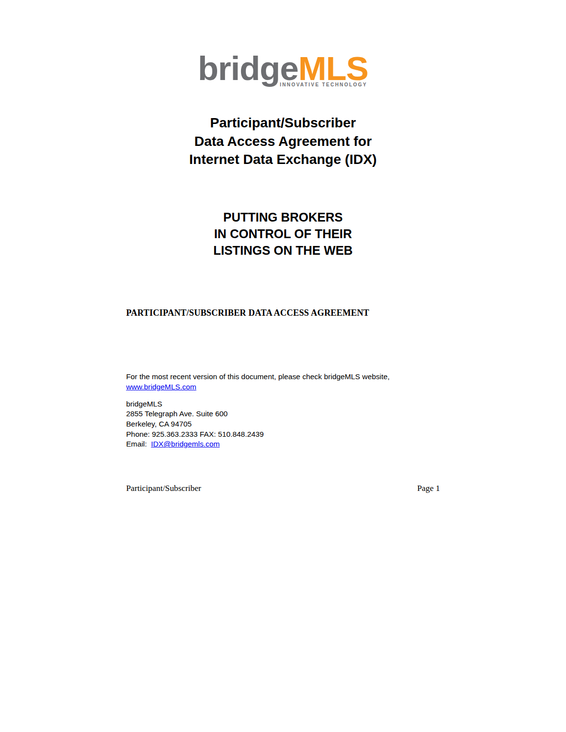bridge MLS INNOVATIVE TECHNOLOGY
Participant/Subscriber
Data Access Agreement for
Internet Data Exchange (IDX)
PUTTING BROKERS
IN CONTROL OF THEIR
LISTINGS ON THE WEB
PARTICIPANT/SUBSCRIBER DATA ACCESS AGREEMENT
For the most recent version of this document, please check bridgeMLS website,
www.bridgeMLS.com
bridgeMLS
2855 Telegraph Ave. Suite 600
Berkeley, CA 94705
Phone: 925.363.2333 FAX: 510.848.2439
Email: IDX@bridgemls.com
Participant/Subscriber Page 1